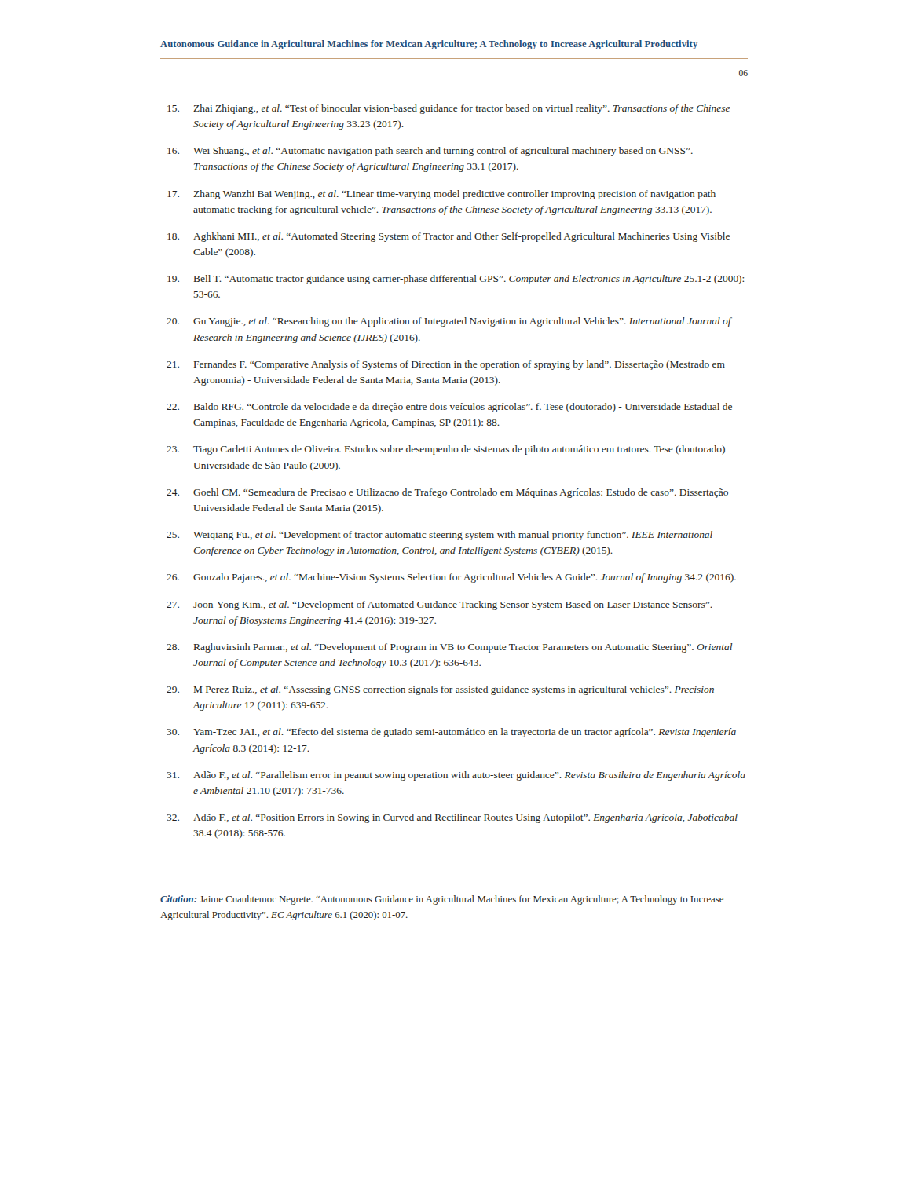Autonomous Guidance in Agricultural Machines for Mexican Agriculture; A Technology to Increase Agricultural Productivity
06
Zhai Zhiqiang., et al. “Test of binocular vision-based guidance for tractor based on virtual reality”. Transactions of the Chinese Society of Agricultural Engineering 33.23 (2017).
Wei Shuang., et al. “Automatic navigation path search and turning control of agricultural machinery based on GNSS”. Transactions of the Chinese Society of Agricultural Engineering 33.1 (2017).
Zhang Wanzhi Bai Wenjing., et al. “Linear time-varying model predictive controller improving precision of navigation path automatic tracking for agricultural vehicle”. Transactions of the Chinese Society of Agricultural Engineering 33.13 (2017).
Aghkhani MH., et al. “Automated Steering System of Tractor and Other Self-propelled Agricultural Machineries Using Visible Cable” (2008).
Bell T. “Automatic tractor guidance using carrier-phase differential GPS”. Computer and Electronics in Agriculture 25.1-2 (2000): 53-66.
Gu Yangjie., et al. “Researching on the Application of Integrated Navigation in Agricultural Vehicles”. International Journal of Research in Engineering and Science (IJRES) (2016).
Fernandes F. “Comparative Analysis of Systems of Direction in the operation of spraying by land”. Dissertação (Mestrado em Agronomia) - Universidade Federal de Santa Maria, Santa Maria (2013).
Baldo RFG. “Controle da velocidade e da direção entre dois veículos agrícolas”. f. Tese (doutorado) - Universidade Estadual de Campinas, Faculdade de Engenharia Agrícola, Campinas, SP (2011): 88.
Tiago Carletti Antunes de Oliveira. Estudos sobre desempenho de sistemas de piloto automático em tratores. Tese (doutorado) Universidade de São Paulo (2009).
Goehl CM. “Semeadura de Precisao e Utilizacao de Trafego Controlado em Máquinas Agrícolas: Estudo de caso”. Dissertação Universidade Federal de Santa Maria (2015).
Weiqiang Fu., et al. “Development of tractor automatic steering system with manual priority function”. IEEE International Conference on Cyber Technology in Automation, Control, and Intelligent Systems (CYBER) (2015).
Gonzalo Pajares., et al. “Machine-Vision Systems Selection for Agricultural Vehicles A Guide”. Journal of Imaging 34.2 (2016).
Joon-Yong Kim., et al. “Development of Automated Guidance Tracking Sensor System Based on Laser Distance Sensors”. Journal of Biosystems Engineering 41.4 (2016): 319-327.
Raghuvirsinh Parmar., et al. “Development of Program in VB to Compute Tractor Parameters on Automatic Steering”. Oriental Journal of Computer Science and Technology 10.3 (2017): 636-643.
M Perez-Ruiz., et al. “Assessing GNSS correction signals for assisted guidance systems in agricultural vehicles”. Precision Agriculture 12 (2011): 639-652.
Yam-Tzec JAI., et al. “Efecto del sistema de guiado semi-automático en la trayectoria de un tractor agrícola”. Revista Ingeniería Agrícola 8.3 (2014): 12-17.
Adão F., et al. “Parallelism error in peanut sowing operation with auto-steer guidance”. Revista Brasileira de Engenharia Agrícola e Ambiental 21.10 (2017): 731-736.
Adão F., et al. “Position Errors in Sowing in Curved and Rectilinear Routes Using Autopilot”. Engenharia Agrícola, Jaboticabal 38.4 (2018): 568-576.
Citation: Jaime Cuauhtemoc Negrete. “Autonomous Guidance in Agricultural Machines for Mexican Agriculture; A Technology to Increase Agricultural Productivity”. EC Agriculture 6.1 (2020): 01-07.